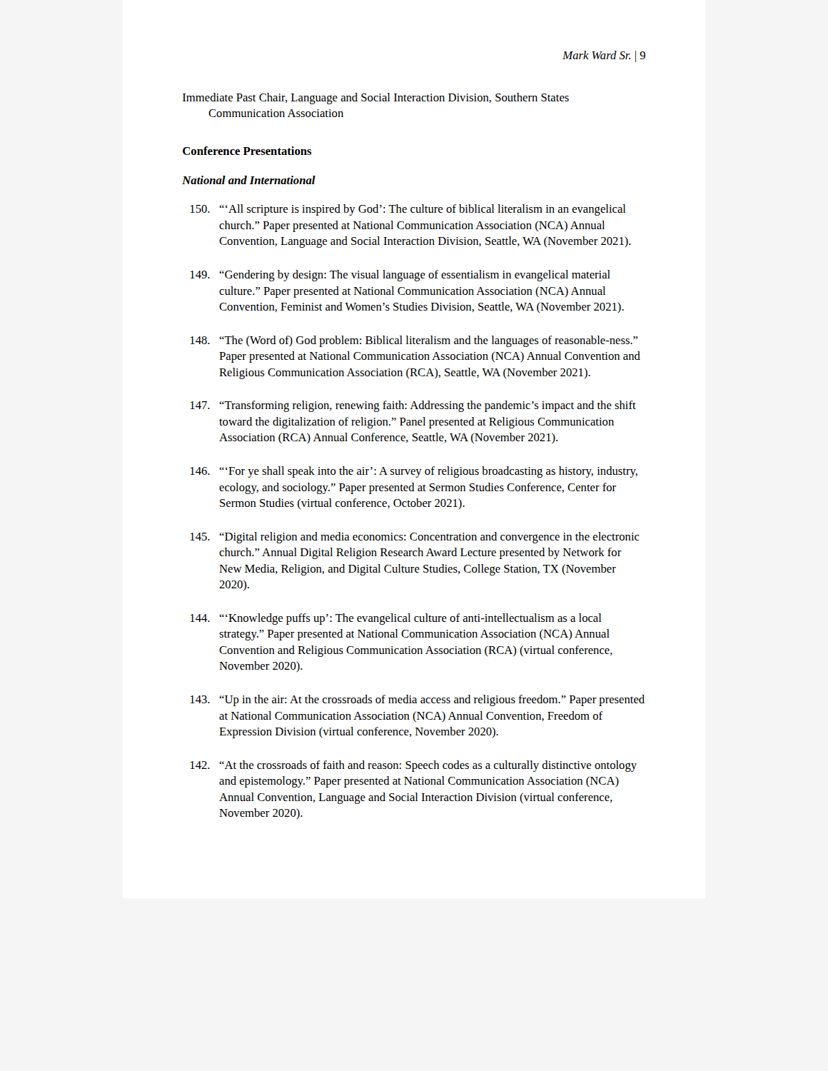Mark Ward Sr. | 9
Immediate Past Chair, Language and Social Interaction Division, Southern States Communication Association
Conference Presentations
National and International
150. “‘All scripture is inspired by God’: The culture of biblical literalism in an evangelical church.” Paper presented at National Communication Association (NCA) Annual Convention, Language and Social Interaction Division, Seattle, WA (November 2021).
149. “Gendering by design: The visual language of essentialism in evangelical material culture.” Paper presented at National Communication Association (NCA) Annual Convention, Feminist and Women’s Studies Division, Seattle, WA (November 2021).
148. “The (Word of) God problem: Biblical literalism and the languages of reasonable-ness.” Paper presented at National Communication Association (NCA) Annual Convention and Religious Communication Association (RCA), Seattle, WA (November 2021).
147. “Transforming religion, renewing faith: Addressing the pandemic’s impact and the shift toward the digitalization of religion.” Panel presented at Religious Communication Association (RCA) Annual Conference, Seattle, WA (November 2021).
146. “‘For ye shall speak into the air’: A survey of religious broadcasting as history, industry, ecology, and sociology.” Paper presented at Sermon Studies Conference, Center for Sermon Studies (virtual conference, October 2021).
145. “Digital religion and media economics: Concentration and convergence in the electronic church.” Annual Digital Religion Research Award Lecture presented by Network for New Media, Religion, and Digital Culture Studies, College Station, TX (November 2020).
144. “‘Knowledge puffs up’: The evangelical culture of anti-intellectualism as a local strategy.” Paper presented at National Communication Association (NCA) Annual Convention and Religious Communication Association (RCA) (virtual conference, November 2020).
143. “Up in the air: At the crossroads of media access and religious freedom.” Paper presented at National Communication Association (NCA) Annual Convention, Freedom of Expression Division (virtual conference, November 2020).
142. “At the crossroads of faith and reason: Speech codes as a culturally distinctive ontology and epistemology.” Paper presented at National Communication Association (NCA) Annual Convention, Language and Social Interaction Division (virtual conference, November 2020).